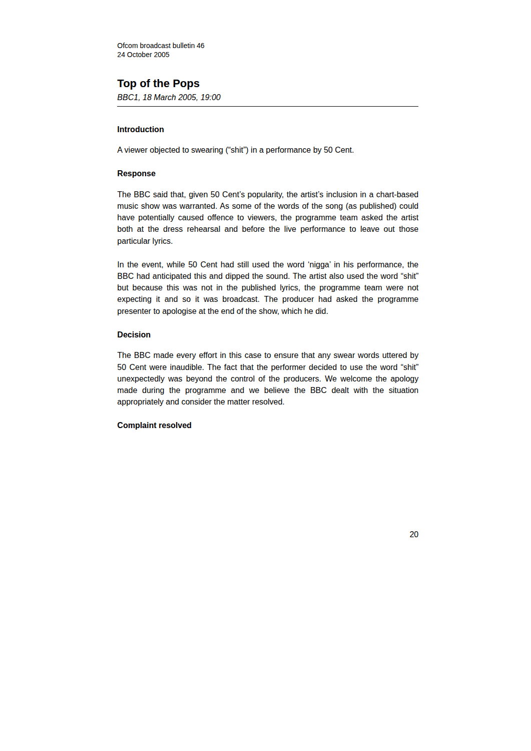Ofcom broadcast bulletin 46
24 October 2005
Top of the Pops
BBC1, 18 March 2005, 19:00
Introduction
A viewer objected to swearing (“shit”) in a performance by 50 Cent.
Response
The BBC said that, given 50 Cent’s popularity, the artist’s inclusion in a chart-based music show was warranted. As some of the words of the song (as published) could have potentially caused offence to viewers, the programme team asked the artist both at the dress rehearsal and before the live performance to leave out those particular lyrics.
In the event, while 50 Cent had still used the word ‘nigga’ in his performance, the BBC had anticipated this and dipped the sound. The artist also used the word “shit” but because this was not in the published lyrics, the programme team were not expecting it and so it was broadcast. The producer had asked the programme presenter to apologise at the end of the show, which he did.
Decision
The BBC made every effort in this case to ensure that any swear words uttered by 50 Cent were inaudible. The fact that the performer decided to use the word “shit” unexpectedly was beyond the control of the producers. We welcome the apology made during the programme and we believe the BBC dealt with the situation appropriately and consider the matter resolved.
Complaint resolved
20